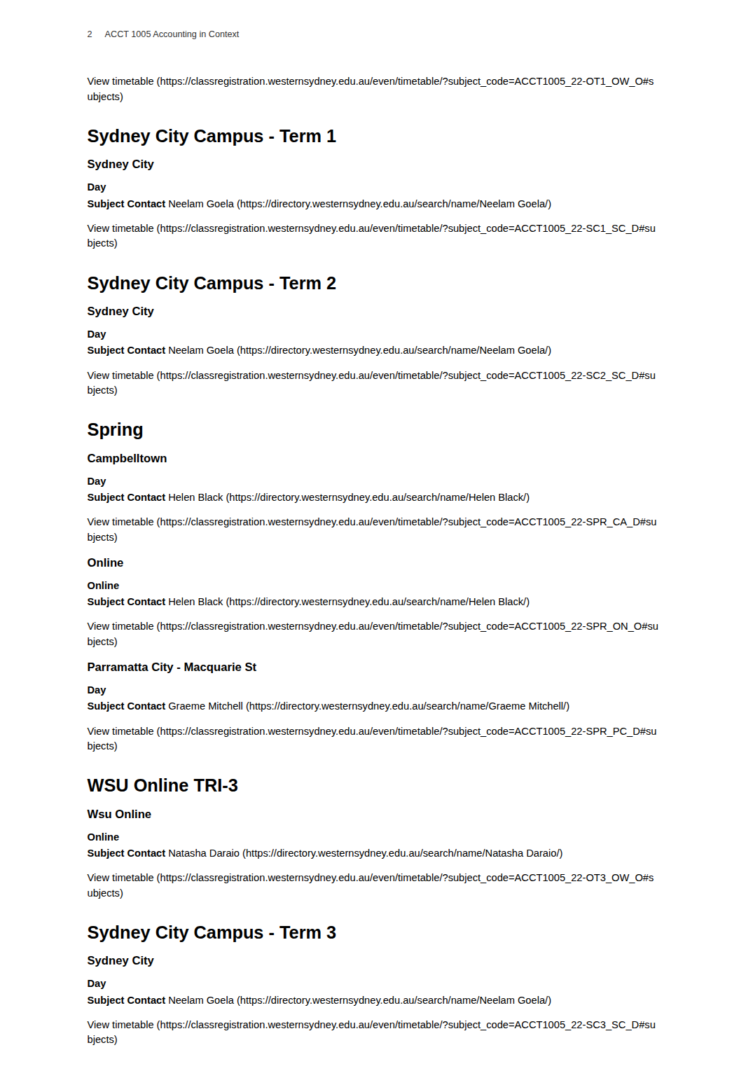2 ACCT 1005 Accounting in Context
View timetable (https://classregistration.westernsydney.edu.au/even/timetable/?subject_code=ACCT1005_22-OT1_OW_O#subjects)
Sydney City Campus - Term 1
Sydney City
Day
Subject Contact Neelam Goela (https://directory.westernsydney.edu.au/search/name/Neelam Goela/)
View timetable (https://classregistration.westernsydney.edu.au/even/timetable/?subject_code=ACCT1005_22-SC1_SC_D#subjects)
Sydney City Campus - Term 2
Sydney City
Day
Subject Contact Neelam Goela (https://directory.westernsydney.edu.au/search/name/Neelam Goela/)
View timetable (https://classregistration.westernsydney.edu.au/even/timetable/?subject_code=ACCT1005_22-SC2_SC_D#subjects)
Spring
Campbelltown
Day
Subject Contact Helen Black (https://directory.westernsydney.edu.au/search/name/Helen Black/)
View timetable (https://classregistration.westernsydney.edu.au/even/timetable/?subject_code=ACCT1005_22-SPR_CA_D#subjects)
Online
Online
Subject Contact Helen Black (https://directory.westernsydney.edu.au/search/name/Helen Black/)
View timetable (https://classregistration.westernsydney.edu.au/even/timetable/?subject_code=ACCT1005_22-SPR_ON_O#subjects)
Parramatta City - Macquarie St
Day
Subject Contact Graeme Mitchell (https://directory.westernsydney.edu.au/search/name/Graeme Mitchell/)
View timetable (https://classregistration.westernsydney.edu.au/even/timetable/?subject_code=ACCT1005_22-SPR_PC_D#subjects)
WSU Online TRI-3
Wsu Online
Online
Subject Contact Natasha Daraio (https://directory.westernsydney.edu.au/search/name/Natasha Daraio/)
View timetable (https://classregistration.westernsydney.edu.au/even/timetable/?subject_code=ACCT1005_22-OT3_OW_O#subjects)
Sydney City Campus - Term 3
Sydney City
Day
Subject Contact Neelam Goela (https://directory.westernsydney.edu.au/search/name/Neelam Goela/)
View timetable (https://classregistration.westernsydney.edu.au/even/timetable/?subject_code=ACCT1005_22-SC3_SC_D#subjects)